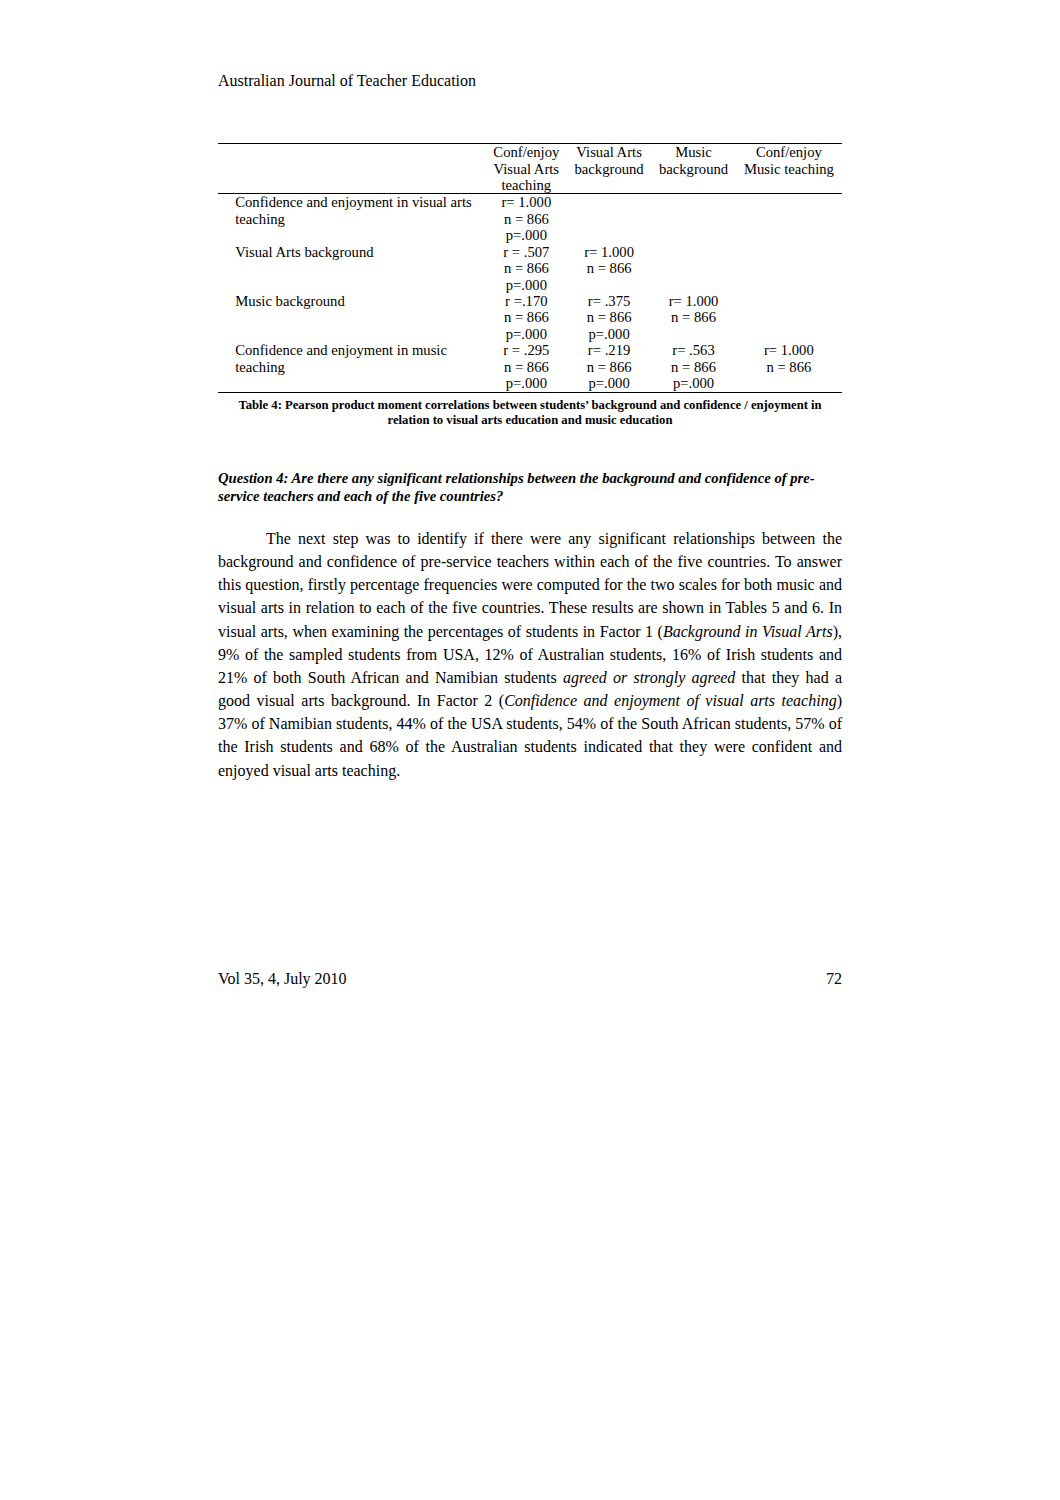Australian Journal of Teacher Education
| | Conf/enjoy Visual Arts teaching | Visual Arts background | Music background | Conf/enjoy Music teaching |
| --- | --- | --- | --- | --- |
| Confidence and enjoyment in visual arts teaching | r= 1.000 n = 866 p=.000 | | | |
| Visual Arts background | r = .507 n = 866 p=.000 | r= 1.000 n = 866 | | |
| Music background | r =.170 n = 866 p=.000 | r= .375 n = 866 p=.000 | r= 1.000 n = 866 | |
| Confidence and enjoyment in music teaching | r = .295 n = 866 p=.000 | r= .219 n = 866 p=.000 | r= .563 n = 866 p=.000 | r= 1.000 n = 866 |
Table 4: Pearson product moment correlations between students’ background and confidence / enjoyment in relation to visual arts education and music education
Question 4: Are there any significant relationships between the background and confidence of pre-service teachers and each of the five countries?
The next step was to identify if there were any significant relationships between the background and confidence of pre-service teachers within each of the five countries. To answer this question, firstly percentage frequencies were computed for the two scales for both music and visual arts in relation to each of the five countries. These results are shown in Tables 5 and 6. In visual arts, when examining the percentages of students in Factor 1 (Background in Visual Arts), 9% of the sampled students from USA, 12% of Australian students, 16% of Irish students and 21% of both South African and Namibian students agreed or strongly agreed that they had a good visual arts background. In Factor 2 (Confidence and enjoyment of visual arts teaching) 37% of Namibian students, 44% of the USA students, 54% of the South African students, 57% of the Irish students and 68% of the Australian students indicated that they were confident and enjoyed visual arts teaching.
Vol 35, 4, July 2010 72